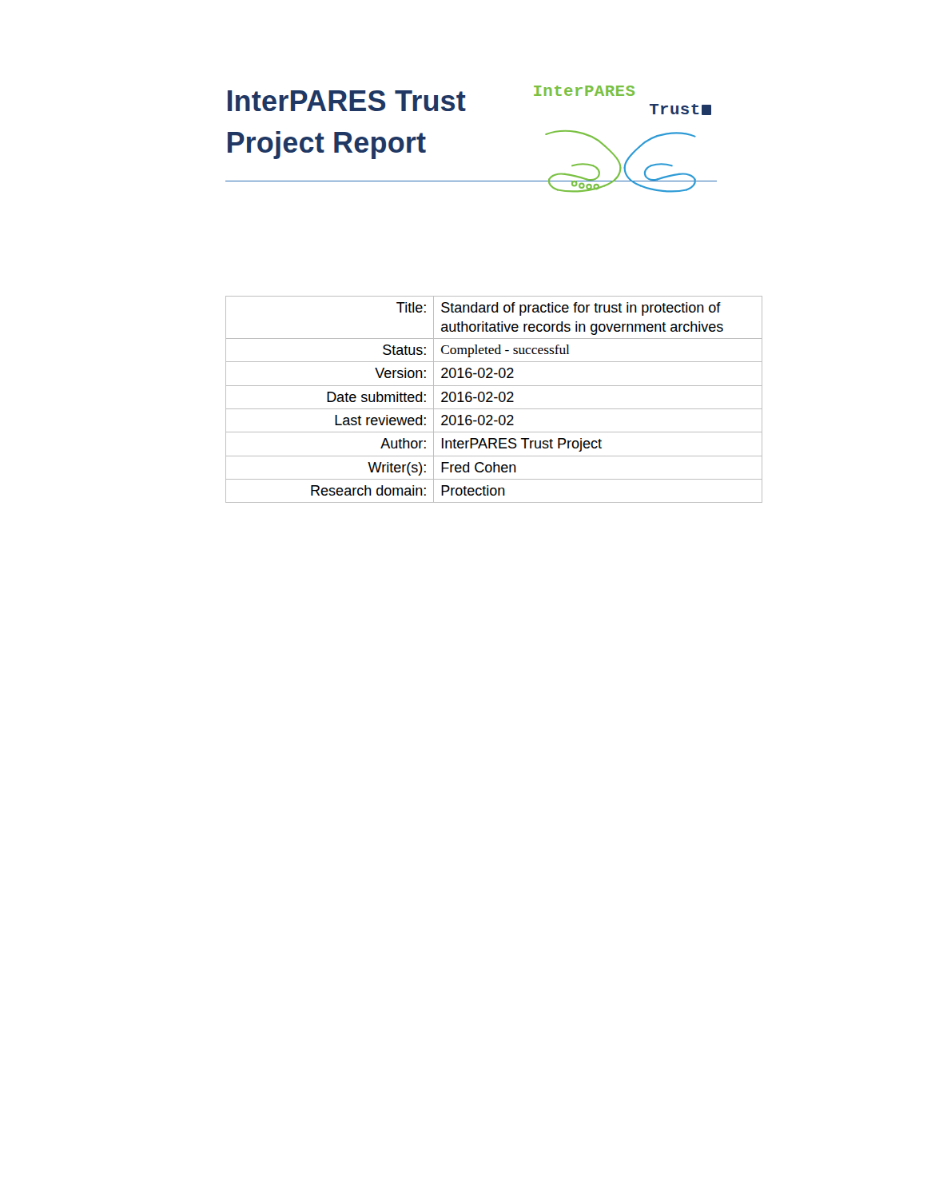InterPARES Trust
Project Report
InterPARES
Trust
| Title: | Standard of practice for trust in protection of authoritative records in government archives |
| Status: | Completed - successful |
| Version: | 2016-02-02 |
| Date submitted: | 2016-02-02 |
| Last reviewed: | 2016-02-02 |
| Author: | InterPARES Trust Project |
| Writer(s): | Fred Cohen |
| Research domain: | Protection |